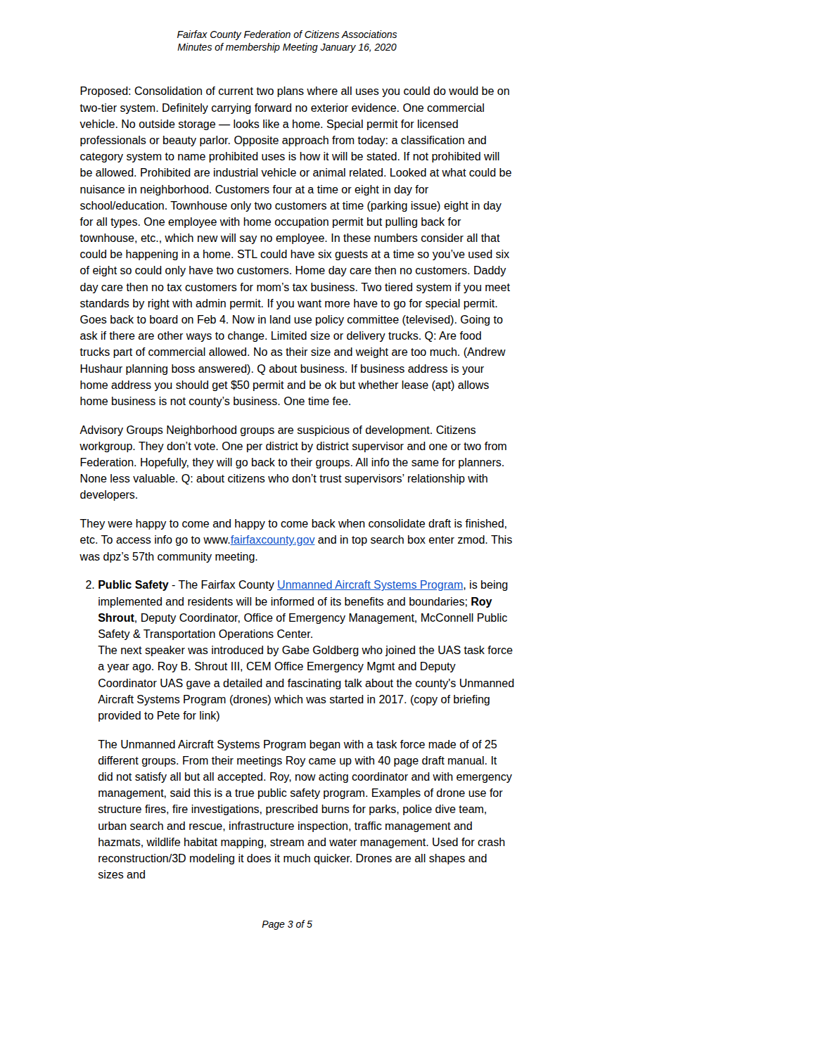Fairfax County Federation of Citizens Associations
Minutes of membership Meeting January 16, 2020
Proposed: Consolidation of current two plans where all uses you could do would be on two-tier system. Definitely carrying forward no exterior evidence. One commercial vehicle. No outside storage — looks like a home. Special permit for licensed professionals or beauty parlor. Opposite approach from today: a classification and category system to name prohibited uses is how it will be stated. If not prohibited will be allowed. Prohibited are industrial vehicle or animal related. Looked at what could be nuisance in neighborhood. Customers four at a time or eight in day for school/education. Townhouse only two customers at time (parking issue) eight in day for all types. One employee with home occupation permit but pulling back for townhouse, etc., which new will say no employee. In these numbers consider all that could be happening in a home. STL could have six guests at a time so you’ve used six of eight so could only have two customers. Home day care then no customers. Daddy day care then no tax customers for mom’s tax business. Two tiered system if you meet standards by right with admin permit. If you want more have to go for special permit. Goes back to board on Feb 4. Now in land use policy committee (televised). Going to ask if there are other ways to change. Limited size or delivery trucks. Q: Are food trucks part of commercial allowed. No as their size and weight are too much. (Andrew Hushaur planning boss answered). Q about business. If business address is your home address you should get $50 permit and be ok but whether lease (apt) allows home business is not county’s business. One time fee.
Advisory Groups Neighborhood groups are suspicious of development. Citizens workgroup. They don’t vote. One per district by district supervisor and one or two from Federation. Hopefully, they will go back to their groups. All info the same for planners. None less valuable. Q: about citizens who don’t trust supervisors’ relationship with developers.
They were happy to come and happy to come back when consolidate draft is finished, etc. To access info go to www.fairfaxcounty.gov and in top search box enter zmod. This was dpz’s 57th community meeting.
Public Safety - The Fairfax County Unmanned Aircraft Systems Program, is being implemented and residents will be informed of its benefits and boundaries; Roy Shrout, Deputy Coordinator, Office of Emergency Management, McConnell Public Safety & Transportation Operations Center.
The next speaker was introduced by Gabe Goldberg who joined the UAS task force a year ago. Roy B. Shrout III, CEM Office Emergency Mgmt and Deputy Coordinator UAS gave a detailed and fascinating talk about the county's Unmanned Aircraft Systems Program (drones) which was started in 2017. (copy of briefing provided to Pete for link)
The Unmanned Aircraft Systems Program began with a task force made of of 25 different groups. From their meetings Roy came up with 40 page draft manual. It did not satisfy all but all accepted. Roy, now acting coordinator and with emergency management, said this is a true public safety program. Examples of drone use for structure fires, fire investigations, prescribed burns for parks, police dive team, urban search and rescue, infrastructure inspection, traffic management and hazmats, wildlife habitat mapping, stream and water management. Used for crash reconstruction/3D modeling it does it much quicker. Drones are all shapes and sizes and
Page 3 of 5